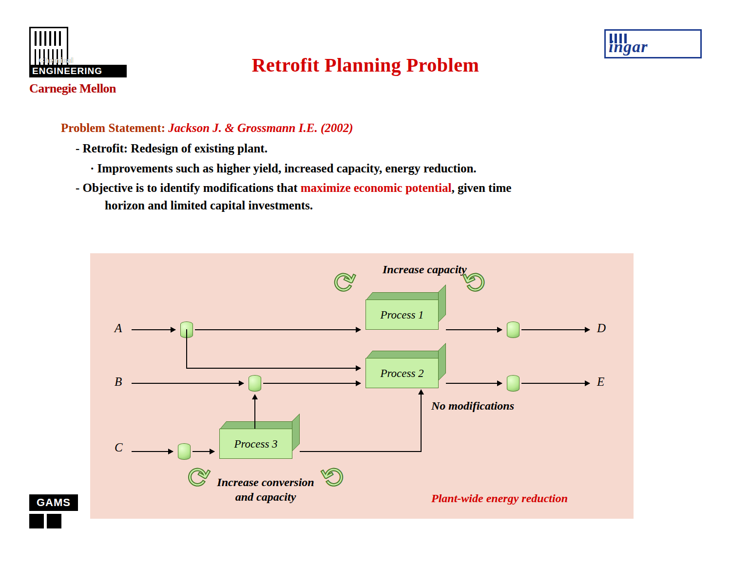Chemical
ENGINEERING
Carnegie Mellon
ingar
Retrofit Planning Problem
Problem Statement: Jackson J. & Grossmann I.E. (2002)
- Retrofit: Redesign of existing plant.
· Improvements such as higher yield, increased capacity, energy reduction.
- Objective is to identify modifications that maximize economic potential, given time horizon and limited capital investments.
Increase capacity
No modifications
Increase conversion
and capacity
Plant-wide energy reduction
⟳
⟳
⟳
⟳
A
B
C
D
E
Process 1
Process 2
Process 3
GAMS